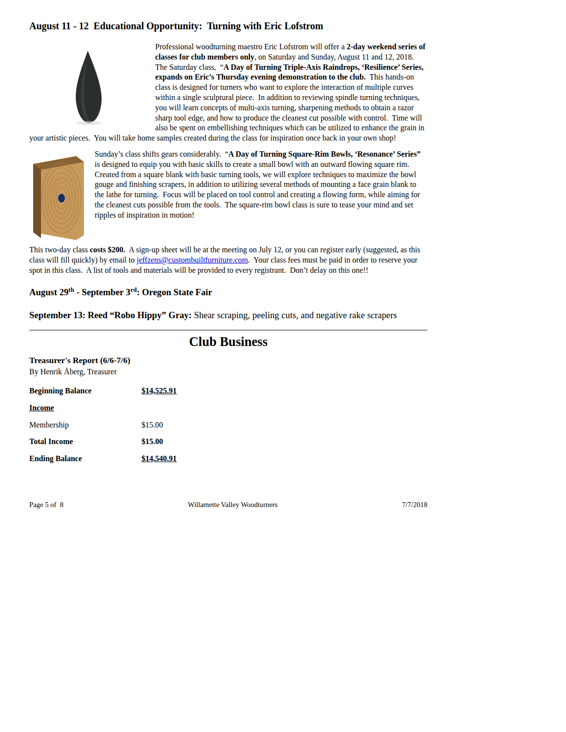August 11 - 12 Educational Opportunity: Turning with Eric Lofstrom
Professional woodturning maestro Eric Lofstrom will offer a 2-day weekend series of classes for club members only, on Saturday and Sunday, August 11 and 12, 2018. The Saturday class, “A Day of Turning Triple-Axis Raindrops, ‘Resilience’ Series, expands on Eric’s Thursday evening demonstration to the club. This hands-on class is designed for turners who want to explore the interaction of multiple curves within a single sculptural piece. In addition to reviewing spindle turning techniques, you will learn concepts of multi-axis turning, sharpening methods to obtain a razor sharp tool edge, and how to produce the cleanest cut possible with control. Time will also be spent on embellishing techniques which can be utilized to enhance the grain in your artistic pieces. You will take home samples created during the class for inspiration once back in your own shop!
Sunday’s class shifts gears considerably. “A Day of Turning Square-Rim Bowls, ‘Resonance’ Series” is designed to equip you with basic skills to create a small bowl with an outward flowing square rim. Created from a square blank with basic turning tools, we will explore techniques to maximize the bowl gouge and finishing scrapers, in addition to utilizing several methods of mounting a face grain blank to the lathe for turning. Focus will be placed on tool control and creating a flowing form, while aiming for the cleanest cuts possible from the tools. The square-rim bowl class is sure to tease your mind and set ripples of inspiration in motion!
This two-day class costs $200. A sign-up sheet will be at the meeting on July 12, or you can register early (suggested, as this class will fill quickly) by email to jeffzens@custombuiltfurniture.com. Your class fees must be paid in order to reserve your spot in this class. A list of tools and materials will be provided to every registrant. Don’t delay on this one!!
August 29th - September 3rd: Oregon State Fair
September 13: Reed “Robo Hippy” Gray: Shear scraping, peeling cuts, and negative rake scrapers
Club Business
Treasurer's Report (6/6-7/6)
By Henrik Åberg, Treasurer
| Beginning Balance | $14,525.91 |
| Income | |
| Membership | $15.00 |
| Total Income | $15.00 |
| Ending Balance | $14,540.91 |
Page 5 of 8 Willamette Valley Woodturners 7/7/2018